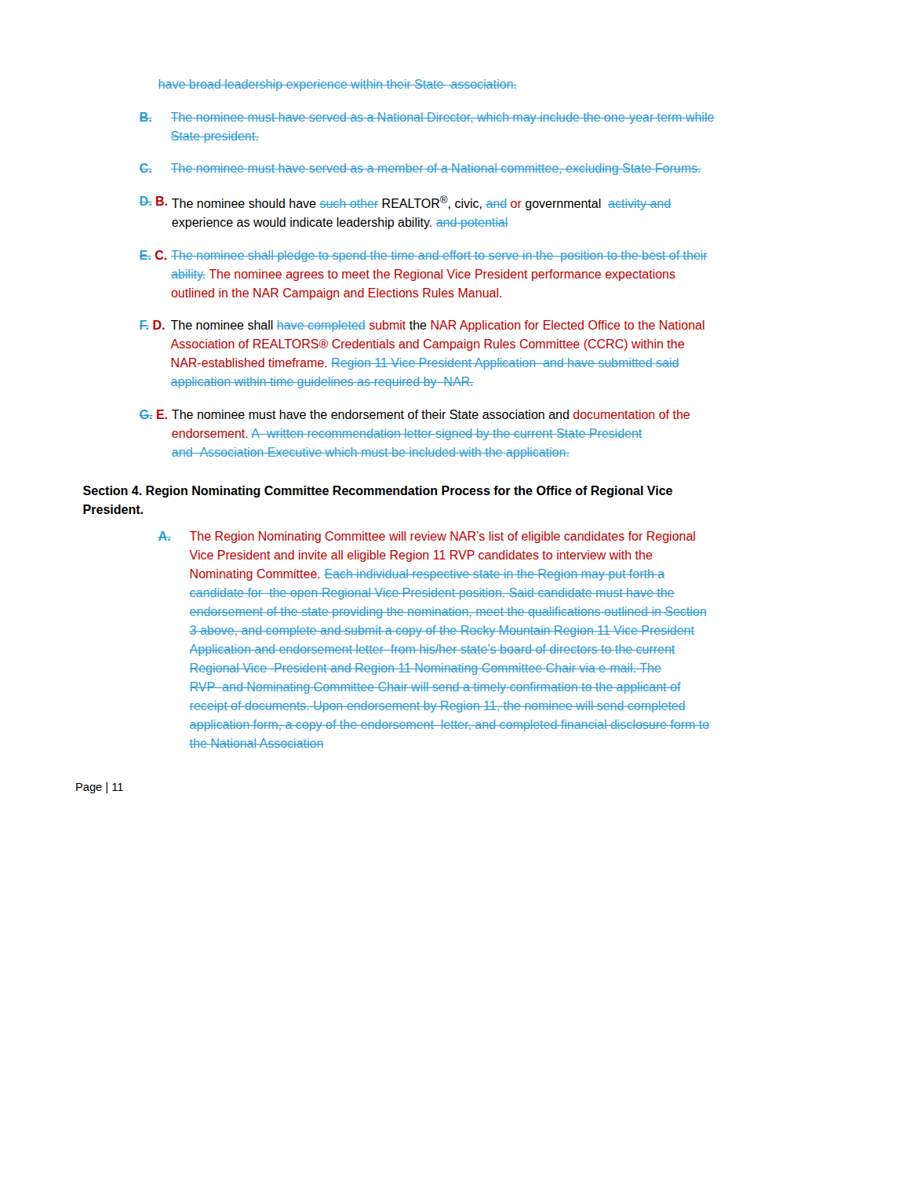have broad leadership experience within their State association.
B.
The nominee must have served as a National Director, which may include the one-year term while State president.
C.
The nominee must have served as a member of a National committee, excluding State Forums.
D. B.
The nominee should have such other REALTOR®, civic, and or governmental activity and experience as would indicate leadership ability. and potential
E. C.
The nominee shall pledge to spend the time and effort to serve in the position to the best of their ability. The nominee agrees to meet the Regional Vice President performance expectations outlined in the NAR Campaign and Elections Rules Manual.
F. D.
The nominee shall have completed submit the NAR Application for Elected Office to the National Association of REALTORS® Credentials and Campaign Rules Committee (CCRC) within the NAR-established timeframe. Region 11 Vice President Application and have submitted said application within time guidelines as required by NAR.
G. E.
The nominee must have the endorsement of their State association and documentation of the endorsement. A written recommendation letter signed by the current State President and Association Executive which must be included with the application.
Section 4. Region Nominating Committee Recommendation Process for the Office of Regional Vice President.
A.
The Region Nominating Committee will review NAR’s list of eligible candidates for Regional Vice President and invite all eligible Region 11 RVP candidates to interview with the Nominating Committee. Each individual respective state in the Region may put forth a candidate for the open Regional Vice President position. Said candidate must have the endorsement of the state providing the nomination, meet the qualifications outlined in Section 3 above, and complete and submit a copy of the Rocky Mountain Region 11 Vice President Application and endorsement letter from his/her state’s board of directors to the current Regional Vice President and Region 11 Nominating Committee Chair via e-mail. The RVP and Nominating Committee Chair will send a timely confirmation to the applicant of receipt of documents. Upon endorsement by Region 11, the nominee will send completed application form, a copy of the endorsement letter, and completed financial disclosure form to the National Association
Page | 11